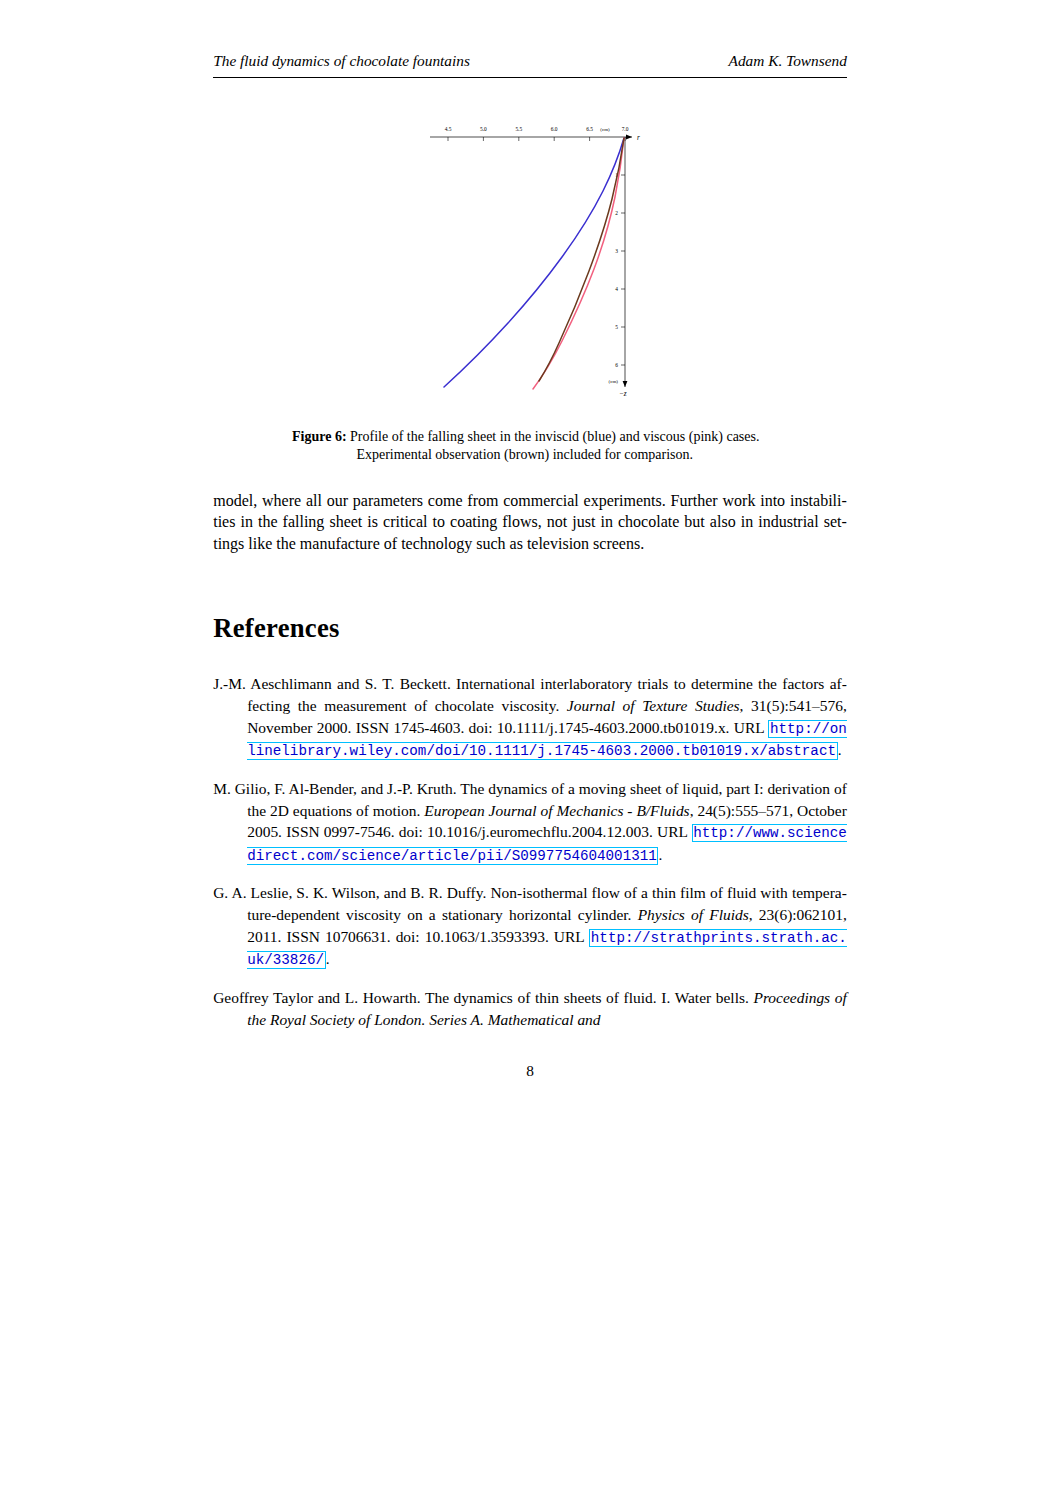The fluid dynamics of chocolate fountains Adam K. Townsend
r −z 4.5 5.0 5.5 6.0 6.5 7.0 (cm) 1 2 3 4 5 6 (cm)
Figure 6: Profile of the falling sheet in the inviscid (blue) and viscous (pink) cases. Experimental observation (brown) included for comparison.
model, where all our parameters come from commercial experiments. Further work into instabilities in the falling sheet is critical to coating flows, not just in chocolate but also in industrial settings like the manufacture of technology such as television screens.
References
J.-M. Aeschlimann and S. T. Beckett. International interlaboratory trials to determine the factors affecting the measurement of chocolate viscosity. Journal of Texture Studies, 31(5):541–576, November 2000. ISSN 1745-4603. doi: 10.1111/j.1745-4603.2000.tb01019.x. URL http://onlinelibrary.wiley.com/doi/10.1111/j.1745-4603.2000.tb01019.x/abstract.
M. Gilio, F. Al-Bender, and J.-P. Kruth. The dynamics of a moving sheet of liquid, part I: derivation of the 2D equations of motion. European Journal of Mechanics - B/Fluids, 24(5):555–571, October 2005. ISSN 0997-7546. doi: 10.1016/j.euromechflu.2004.12.003. URL http://www.sciencedirect.com/science/article/pii/S0997754604001311.
G. A. Leslie, S. K. Wilson, and B. R. Duffy. Non-isothermal flow of a thin film of fluid with temperature-dependent viscosity on a stationary horizontal cylinder. Physics of Fluids, 23(6):062101, 2011. ISSN 10706631. doi: 10.1063/1.3593393. URL http://strathprints.strath.ac.uk/33826/.
Geoffrey Taylor and L. Howarth. The dynamics of thin sheets of fluid. I. Water bells. Proceedings of the Royal Society of London. Series A. Mathematical and
8